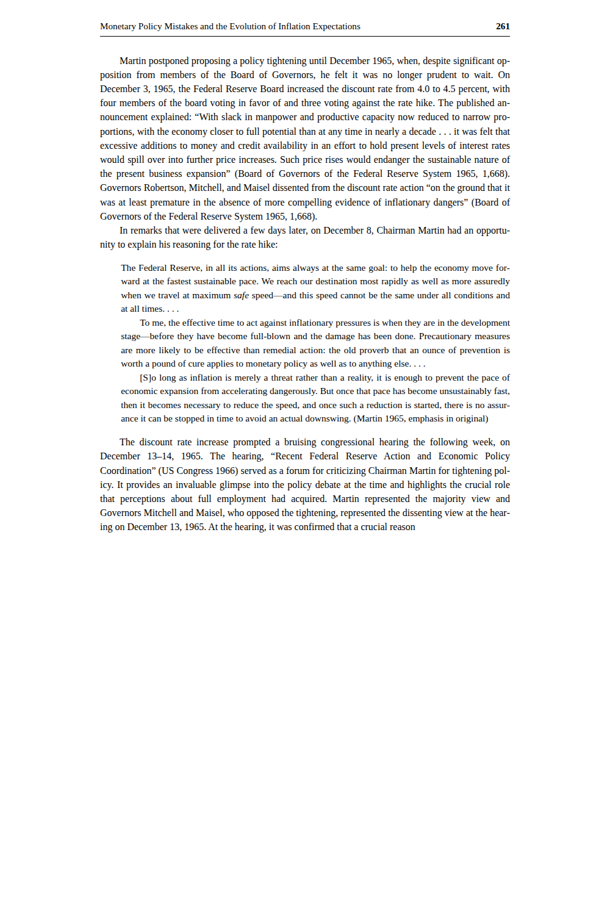Monetary Policy Mistakes and the Evolution of Inflation Expectations 261
Martin postponed proposing a policy tightening until December 1965, when, despite significant opposition from members of the Board of Governors, he felt it was no longer prudent to wait. On December 3, 1965, the Federal Reserve Board increased the discount rate from 4.0 to 4.5 percent, with four members of the board voting in favor of and three voting against the rate hike. The published announcement explained: “With slack in manpower and productive capacity now reduced to narrow proportions, with the economy closer to full potential than at any time in nearly a decade . . . it was felt that excessive additions to money and credit availability in an effort to hold present levels of interest rates would spill over into further price increases. Such price rises would endanger the sustainable nature of the present business expansion” (Board of Governors of the Federal Reserve System 1965, 1,668). Governors Robertson, Mitchell, and Maisel dissented from the discount rate action “on the ground that it was at least premature in the absence of more compelling evidence of inflationary dangers” (Board of Governors of the Federal Reserve System 1965, 1,668).
In remarks that were delivered a few days later, on December 8, Chairman Martin had an opportunity to explain his reasoning for the rate hike:
The Federal Reserve, in all its actions, aims always at the same goal: to help the economy move forward at the fastest sustainable pace. We reach our destination most rapidly as well as more assuredly when we travel at maximum safe speed—and this speed cannot be the same under all conditions and at all times. . . .
To me, the effective time to act against inflationary pressures is when they are in the development stage—before they have become full-blown and the damage has been done. Precautionary measures are more likely to be effective than remedial action: the old proverb that an ounce of prevention is worth a pound of cure applies to monetary policy as well as to anything else. . . .
[S]o long as inflation is merely a threat rather than a reality, it is enough to prevent the pace of economic expansion from accelerating dangerously. But once that pace has become unsustainably fast, then it becomes necessary to reduce the speed, and once such a reduction is started, there is no assurance it can be stopped in time to avoid an actual downswing. (Martin 1965, emphasis in original)
The discount rate increase prompted a bruising congressional hearing the following week, on December 13–14, 1965. The hearing, “Recent Federal Reserve Action and Economic Policy Coordination” (US Congress 1966) served as a forum for criticizing Chairman Martin for tightening policy. It provides an invaluable glimpse into the policy debate at the time and highlights the crucial role that perceptions about full employment had acquired. Martin represented the majority view and Governors Mitchell and Maisel, who opposed the tightening, represented the dissenting view at the hearing on December 13, 1965. At the hearing, it was confirmed that a crucial reason